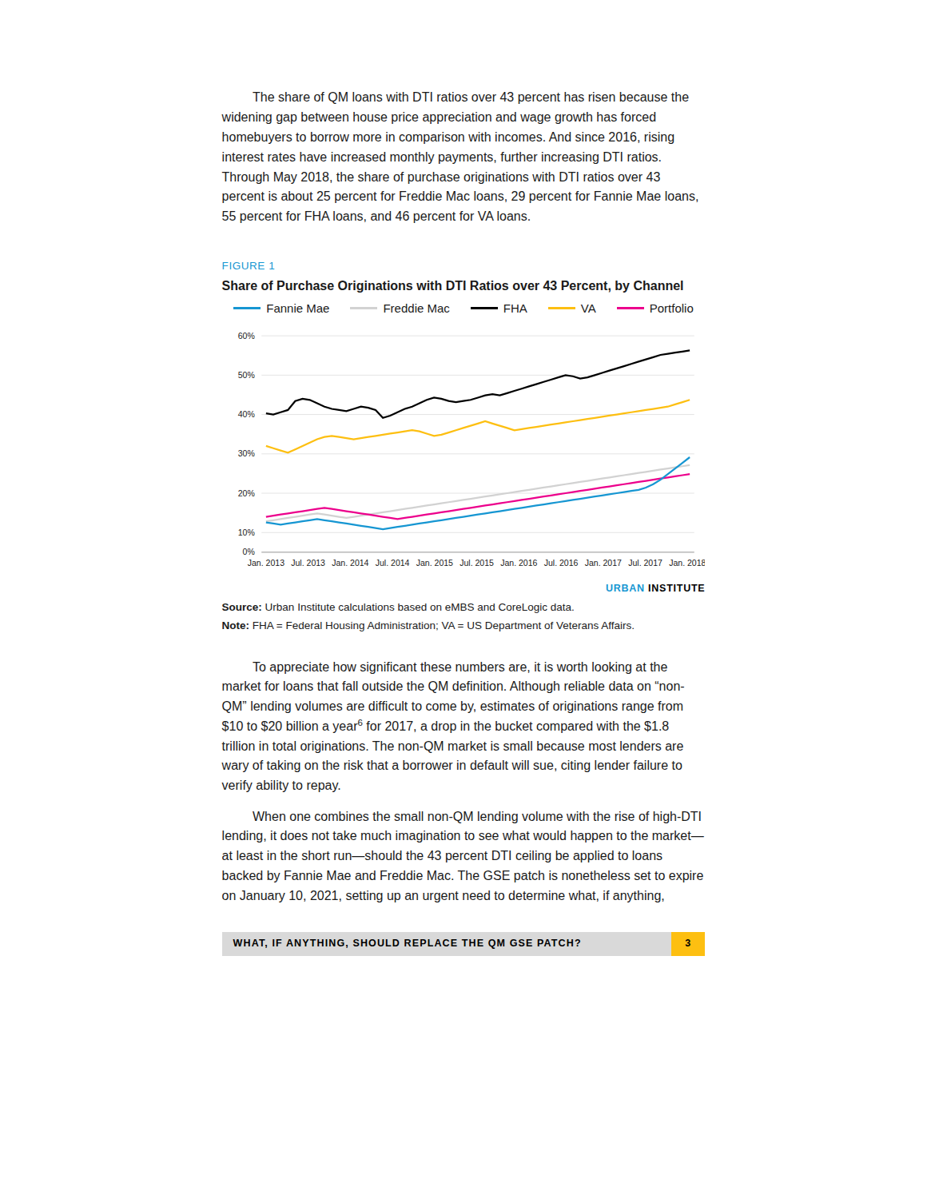The share of QM loans with DTI ratios over 43 percent has risen because the widening gap between house price appreciation and wage growth has forced homebuyers to borrow more in comparison with incomes. And since 2016, rising interest rates have increased monthly payments, further increasing DTI ratios. Through May 2018, the share of purchase originations with DTI ratios over 43 percent is about 25 percent for Freddie Mac loans, 29 percent for Fannie Mae loans, 55 percent for FHA loans, and 46 percent for VA loans.
FIGURE 1
Share of Purchase Originations with DTI Ratios over 43 Percent, by Channel
Fannie Mae Freddie Mac FHA VA Portfolio
60% 50% 40% 30% 20% 10% 0% Jan. 2013 Jul. 2013 Jan. 2014 Jul. 2014 Jan. 2015 Jul. 2015 Jan. 2016 Jul. 2016 Jan. 2017 Jul. 2017 Jan. 2018
URBAN INSTITUTE
Source: Urban Institute calculations based on eMBS and CoreLogic data.
Note: FHA = Federal Housing Administration; VA = US Department of Veterans Affairs.
To appreciate how significant these numbers are, it is worth looking at the market for loans that fall outside the QM definition. Although reliable data on “non-QM” lending volumes are difficult to come by, estimates of originations range from $10 to $20 billion a year6 for 2017, a drop in the bucket compared with the $1.8 trillion in total originations. The non-QM market is small because most lenders are wary of taking on the risk that a borrower in default will sue, citing lender failure to verify ability to repay.
When one combines the small non-QM lending volume with the rise of high-DTI lending, it does not take much imagination to see what would happen to the market—at least in the short run—should the 43 percent DTI ceiling be applied to loans backed by Fannie Mae and Freddie Mac. The GSE patch is nonetheless set to expire on January 10, 2021, setting up an urgent need to determine what, if anything,
WHAT, IF ANYTHING, SHOULD REPLACE THE QM GSE PATCH?
3